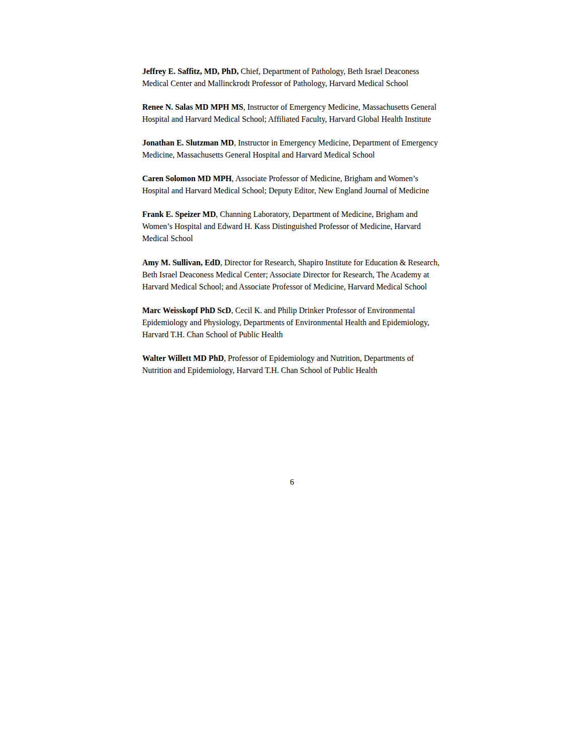Jeffrey E. Saffitz, MD, PhD, Chief, Department of Pathology, Beth Israel Deaconess Medical Center and Mallinckrodt Professor of Pathology, Harvard Medical School
Renee N. Salas MD MPH MS, Instructor of Emergency Medicine, Massachusetts General Hospital and Harvard Medical School; Affiliated Faculty, Harvard Global Health Institute
Jonathan E. Slutzman MD, Instructor in Emergency Medicine, Department of Emergency Medicine, Massachusetts General Hospital and Harvard Medical School
Caren Solomon MD MPH, Associate Professor of Medicine, Brigham and Women’s Hospital and Harvard Medical School; Deputy Editor, New England Journal of Medicine
Frank E. Speizer MD, Channing Laboratory, Department of Medicine, Brigham and Women’s Hospital and Edward H. Kass Distinguished Professor of Medicine, Harvard Medical School
Amy M. Sullivan, EdD, Director for Research, Shapiro Institute for Education & Research, Beth Israel Deaconess Medical Center; Associate Director for Research, The Academy at Harvard Medical School; and Associate Professor of Medicine, Harvard Medical School
Marc Weisskopf PhD ScD, Cecil K. and Philip Drinker Professor of Environmental Epidemiology and Physiology, Departments of Environmental Health and Epidemiology, Harvard T.H. Chan School of Public Health
Walter Willett MD PhD, Professor of Epidemiology and Nutrition, Departments of Nutrition and Epidemiology, Harvard T.H. Chan School of Public Health
6